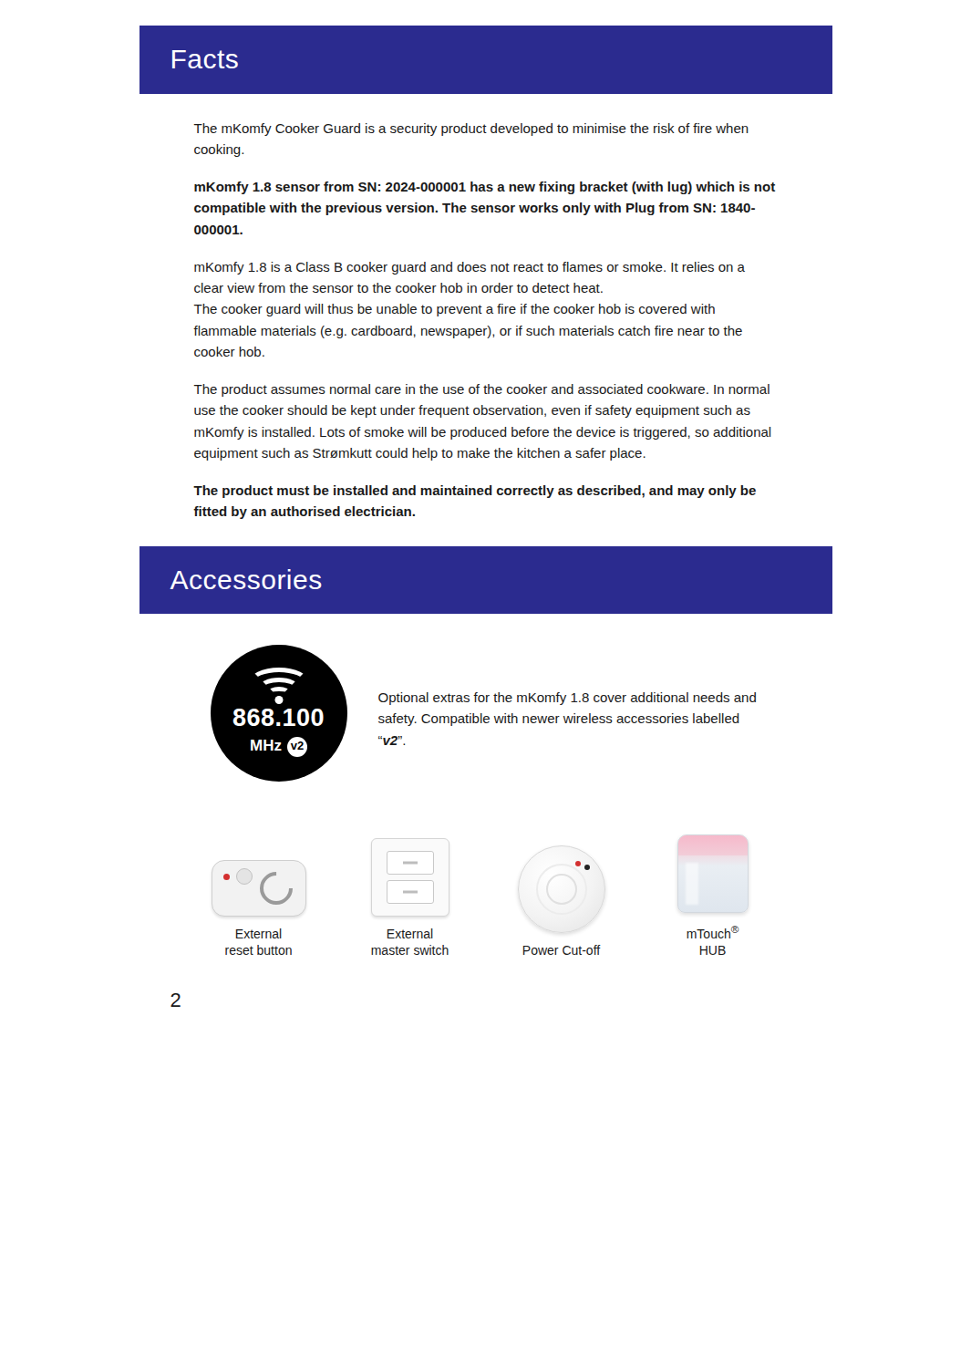Facts
The mKomfy Cooker Guard is a security product developed to minimise the risk of fire when cooking.
mKomfy 1.8 sensor from SN: 2024-000001 has a new fixing bracket (with lug) which is not compatible with the previous version. The sensor works only with Plug from SN: 1840-000001.
mKomfy 1.8 is a Class B cooker guard and does not react to flames or smoke. It relies on a clear view from the sensor to the cooker hob in order to detect heat.
The cooker guard will thus be unable to prevent a fire if the cooker hob is covered with flammable materials (e.g. cardboard, newspaper), or if such materials catch fire near to the cooker hob.
The product assumes normal care in the use of the cooker and associated cookware. In normal use the cooker should be kept under frequent observation, even if safety equipment such as mKomfy is installed. Lots of smoke will be produced before the device is triggered, so additional equipment such as Strømkutt could help to make the kitchen a safer place.
The product must be installed and maintained correctly as described, and may only be fitted by an authorised electrician.
Accessories
868.100
MHz v2
Optional extras for the mKomfy 1.8 cover additional needs and safety. Compatible with newer wireless accessories labelled “v2”.
External
reset button
External
master switch
Power Cut-off
mTouch®
HUB
2